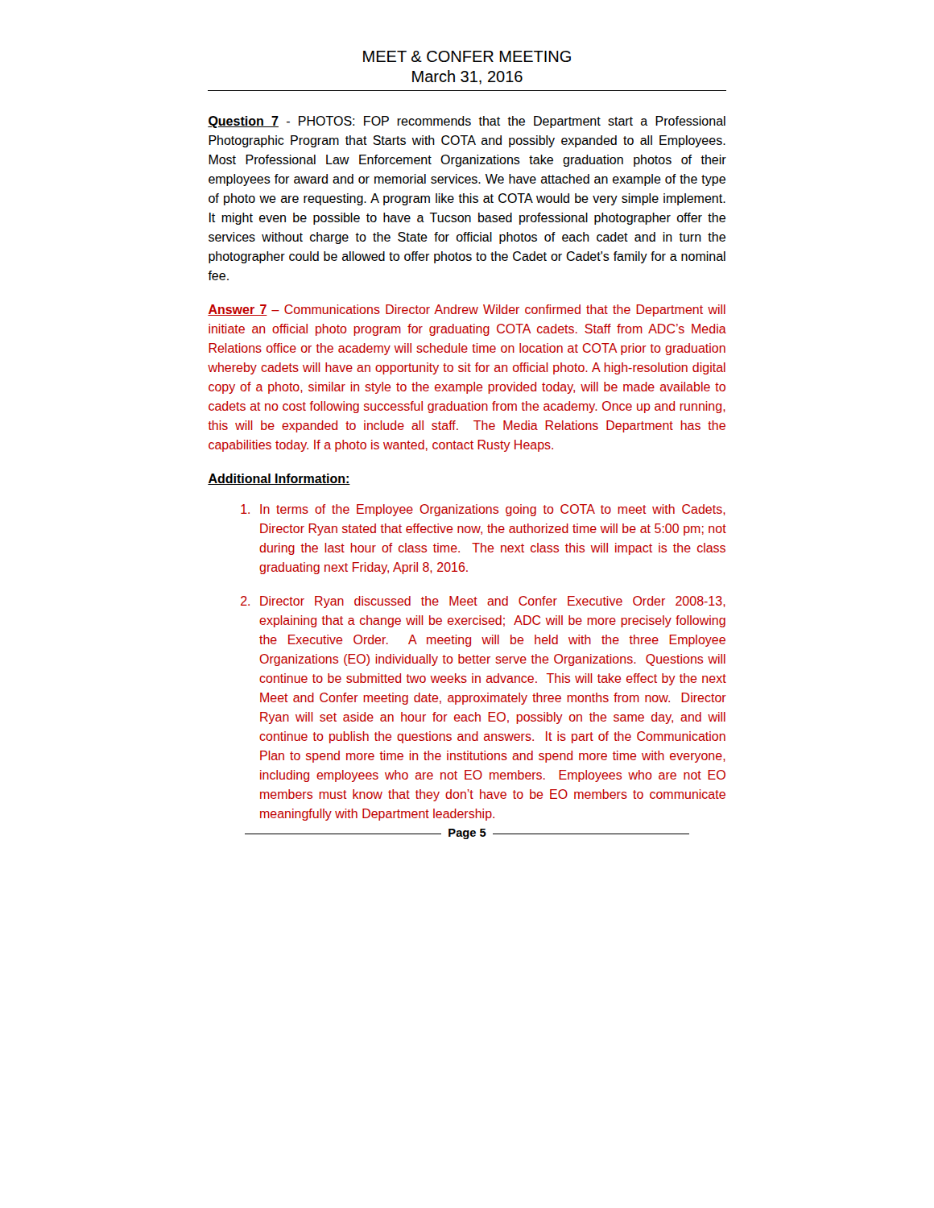MEET & CONFER MEETING March 31, 2016
Question 7 - PHOTOS: FOP recommends that the Department start a Professional Photographic Program that Starts with COTA and possibly expanded to all Employees. Most Professional Law Enforcement Organizations take graduation photos of their employees for award and or memorial services. We have attached an example of the type of photo we are requesting. A program like this at COTA would be very simple implement. It might even be possible to have a Tucson based professional photographer offer the services without charge to the State for official photos of each cadet and in turn the photographer could be allowed to offer photos to the Cadet or Cadet's family for a nominal fee.
Answer 7 – Communications Director Andrew Wilder confirmed that the Department will initiate an official photo program for graduating COTA cadets. Staff from ADC’s Media Relations office or the academy will schedule time on location at COTA prior to graduation whereby cadets will have an opportunity to sit for an official photo. A high-resolution digital copy of a photo, similar in style to the example provided today, will be made available to cadets at no cost following successful graduation from the academy. Once up and running, this will be expanded to include all staff. The Media Relations Department has the capabilities today. If a photo is wanted, contact Rusty Heaps.
Additional Information:
In terms of the Employee Organizations going to COTA to meet with Cadets, Director Ryan stated that effective now, the authorized time will be at 5:00 pm; not during the last hour of class time. The next class this will impact is the class graduating next Friday, April 8, 2016.
Director Ryan discussed the Meet and Confer Executive Order 2008-13, explaining that a change will be exercised; ADC will be more precisely following the Executive Order. A meeting will be held with the three Employee Organizations (EO) individually to better serve the Organizations. Questions will continue to be submitted two weeks in advance. This will take effect by the next Meet and Confer meeting date, approximately three months from now. Director Ryan will set aside an hour for each EO, possibly on the same day, and will continue to publish the questions and answers. It is part of the Communication Plan to spend more time in the institutions and spend more time with everyone, including employees who are not EO members. Employees who are not EO members must know that they don’t have to be EO members to communicate meaningfully with Department leadership.
Page 5